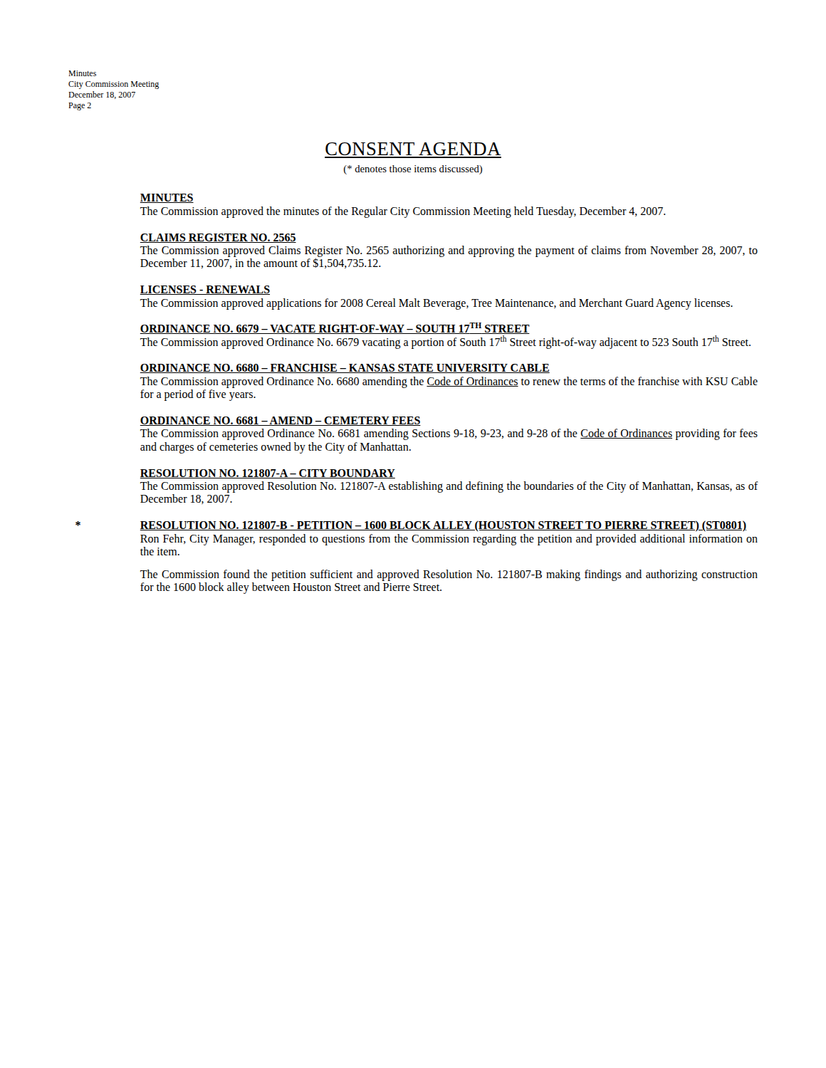Minutes
City Commission Meeting
December 18, 2007
Page 2
CONSENT AGENDA
(* denotes those items discussed)
MINUTES
The Commission approved the minutes of the Regular City Commission Meeting held Tuesday, December 4, 2007.
CLAIMS REGISTER NO. 2565
The Commission approved Claims Register No. 2565 authorizing and approving the payment of claims from November 28, 2007, to December 11, 2007, in the amount of $1,504,735.12.
LICENSES - RENEWALS
The Commission approved applications for 2008 Cereal Malt Beverage, Tree Maintenance, and Merchant Guard Agency licenses.
ORDINANCE NO. 6679 – VACATE RIGHT-OF-WAY – SOUTH 17TH STREET
The Commission approved Ordinance No. 6679 vacating a portion of South 17th Street right-of-way adjacent to 523 South 17th Street.
ORDINANCE NO. 6680 – FRANCHISE – KANSAS STATE UNIVERSITY CABLE
The Commission approved Ordinance No. 6680 amending the Code of Ordinances to renew the terms of the franchise with KSU Cable for a period of five years.
ORDINANCE NO. 6681 – AMEND – CEMETERY FEES
The Commission approved Ordinance No. 6681 amending Sections 9-18, 9-23, and 9-28 of the Code of Ordinances providing for fees and charges of cemeteries owned by the City of Manhattan.
RESOLUTION NO. 121807-A – CITY BOUNDARY
The Commission approved Resolution No. 121807-A establishing and defining the boundaries of the City of Manhattan, Kansas, as of December 18, 2007.
*
RESOLUTION NO. 121807-B - PETITION – 1600 BLOCK ALLEY (HOUSTON STREET TO PIERRE STREET) (ST0801)
Ron Fehr, City Manager, responded to questions from the Commission regarding the petition and provided additional information on the item.
The Commission found the petition sufficient and approved Resolution No. 121807-B making findings and authorizing construction for the 1600 block alley between Houston Street and Pierre Street.